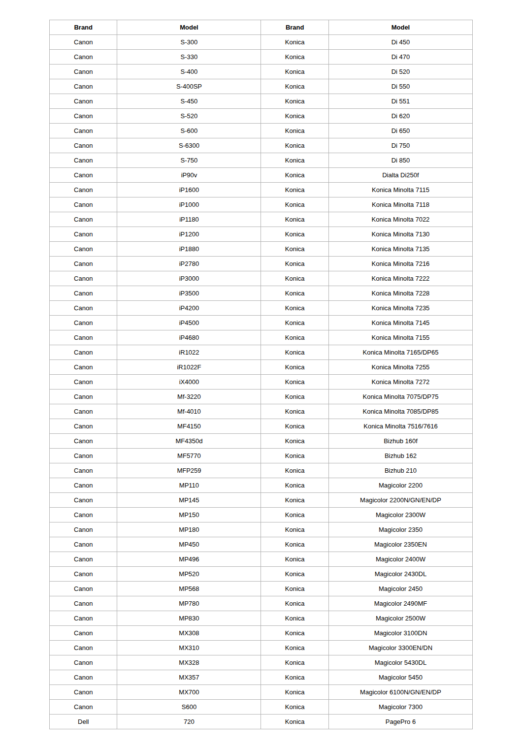| Brand | Model | Brand | Model |
| --- | --- | --- | --- |
| Canon | S-300 | Konica | Di 450 |
| Canon | S-330 | Konica | Di 470 |
| Canon | S-400 | Konica | Di 520 |
| Canon | S-400SP | Konica | Di 550 |
| Canon | S-450 | Konica | Di 551 |
| Canon | S-520 | Konica | Di 620 |
| Canon | S-600 | Konica | Di 650 |
| Canon | S-6300 | Konica | Di 750 |
| Canon | S-750 | Konica | Di 850 |
| Canon | iP90v | Konica | Dialta Di250f |
| Canon | iP1600 | Konica | Konica Minolta 7115 |
| Canon | iP1000 | Konica | Konica Minolta 7118 |
| Canon | iP1180 | Konica | Konica Minolta 7022 |
| Canon | iP1200 | Konica | Konica Minolta 7130 |
| Canon | iP1880 | Konica | Konica Minolta 7135 |
| Canon | iP2780 | Konica | Konica Minolta 7216 |
| Canon | iP3000 | Konica | Konica Minolta 7222 |
| Canon | iP3500 | Konica | Konica Minolta 7228 |
| Canon | iP4200 | Konica | Konica Minolta 7235 |
| Canon | iP4500 | Konica | Konica Minolta 7145 |
| Canon | iP4680 | Konica | Konica Minolta 7155 |
| Canon | iR1022 | Konica | Konica Minolta 7165/DP65 |
| Canon | iR1022F | Konica | Konica Minolta 7255 |
| Canon | iX4000 | Konica | Konica Minolta 7272 |
| Canon | Mf-3220 | Konica | Konica Minolta 7075/DP75 |
| Canon | Mf-4010 | Konica | Konica Minolta 7085/DP85 |
| Canon | MF4150 | Konica | Konica Minolta 7516/7616 |
| Canon | MF4350d | Konica | Bizhub 160f |
| Canon | MF5770 | Konica | Bizhub 162 |
| Canon | MFP259 | Konica | Bizhub 210 |
| Canon | MP110 | Konica | Magicolor 2200 |
| Canon | MP145 | Konica | Magicolor 2200N/GN/EN/DP |
| Canon | MP150 | Konica | Magicolor 2300W |
| Canon | MP180 | Konica | Magicolor 2350 |
| Canon | MP450 | Konica | Magicolor 2350EN |
| Canon | MP496 | Konica | Magicolor 2400W |
| Canon | MP520 | Konica | Magicolor 2430DL |
| Canon | MP568 | Konica | Magicolor 2450 |
| Canon | MP780 | Konica | Magicolor 2490MF |
| Canon | MP830 | Konica | Magicolor 2500W |
| Canon | MX308 | Konica | Magicolor 3100DN |
| Canon | MX310 | Konica | Magicolor 3300EN/DN |
| Canon | MX328 | Konica | Magicolor 5430DL |
| Canon | MX357 | Konica | Magicolor 5450 |
| Canon | MX700 | Konica | Magicolor 6100N/GN/EN/DP |
| Canon | S600 | Konica | Magicolor 7300 |
| Dell | 720 | Konica | PagePro 6 |